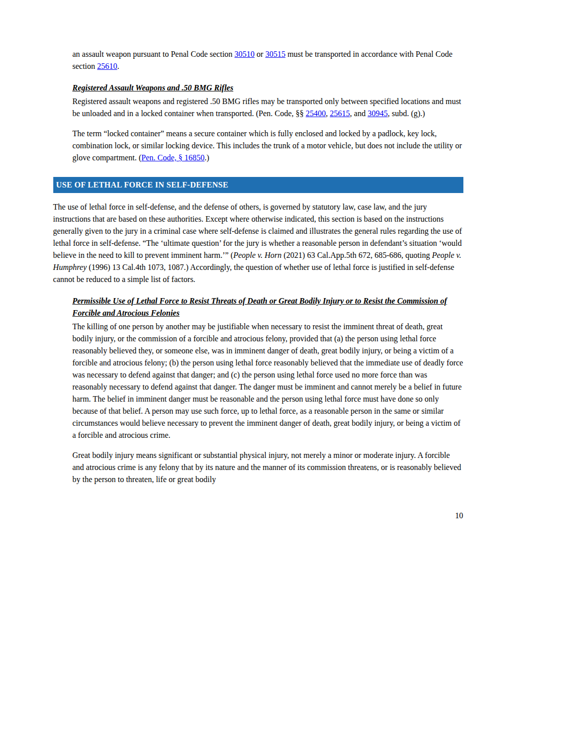an assault weapon pursuant to Penal Code section 30510 or 30515 must be transported in accordance with Penal Code section 25610.
Registered Assault Weapons and .50 BMG Rifles
Registered assault weapons and registered .50 BMG rifles may be transported only between specified locations and must be unloaded and in a locked container when transported. (Pen. Code, §§ 25400, 25615, and 30945, subd. (g).)
The term “locked container” means a secure container which is fully enclosed and locked by a padlock, key lock, combination lock, or similar locking device. This includes the trunk of a motor vehicle, but does not include the utility or glove compartment. (Pen. Code, § 16850.)
USE OF LETHAL FORCE IN SELF-DEFENSE
The use of lethal force in self-defense, and the defense of others, is governed by statutory law, case law, and the jury instructions that are based on these authorities. Except where otherwise indicated, this section is based on the instructions generally given to the jury in a criminal case where self-defense is claimed and illustrates the general rules regarding the use of lethal force in self-defense. “The ‘ultimate question’ for the jury is whether a reasonable person in defendant’s situation ‘would believe in the need to kill to prevent imminent harm.’” (People v. Horn (2021) 63 Cal.App.5th 672, 685-686, quoting People v. Humphrey (1996) 13 Cal.4th 1073, 1087.) Accordingly, the question of whether use of lethal force is justified in self-defense cannot be reduced to a simple list of factors.
Permissible Use of Lethal Force to Resist Threats of Death or Great Bodily Injury or to Resist the Commission of Forcible and Atrocious Felonies
The killing of one person by another may be justifiable when necessary to resist the imminent threat of death, great bodily injury, or the commission of a forcible and atrocious felony, provided that (a) the person using lethal force reasonably believed they, or someone else, was in imminent danger of death, great bodily injury, or being a victim of a forcible and atrocious felony; (b) the person using lethal force reasonably believed that the immediate use of deadly force was necessary to defend against that danger; and (c) the person using lethal force used no more force than was reasonably necessary to defend against that danger. The danger must be imminent and cannot merely be a belief in future harm. The belief in imminent danger must be reasonable and the person using lethal force must have done so only because of that belief. A person may use such force, up to lethal force, as a reasonable person in the same or similar circumstances would believe necessary to prevent the imminent danger of death, great bodily injury, or being a victim of a forcible and atrocious crime.
Great bodily injury means significant or substantial physical injury, not merely a minor or moderate injury. A forcible and atrocious crime is any felony that by its nature and the manner of its commission threatens, or is reasonably believed by the person to threaten, life or great bodily
10